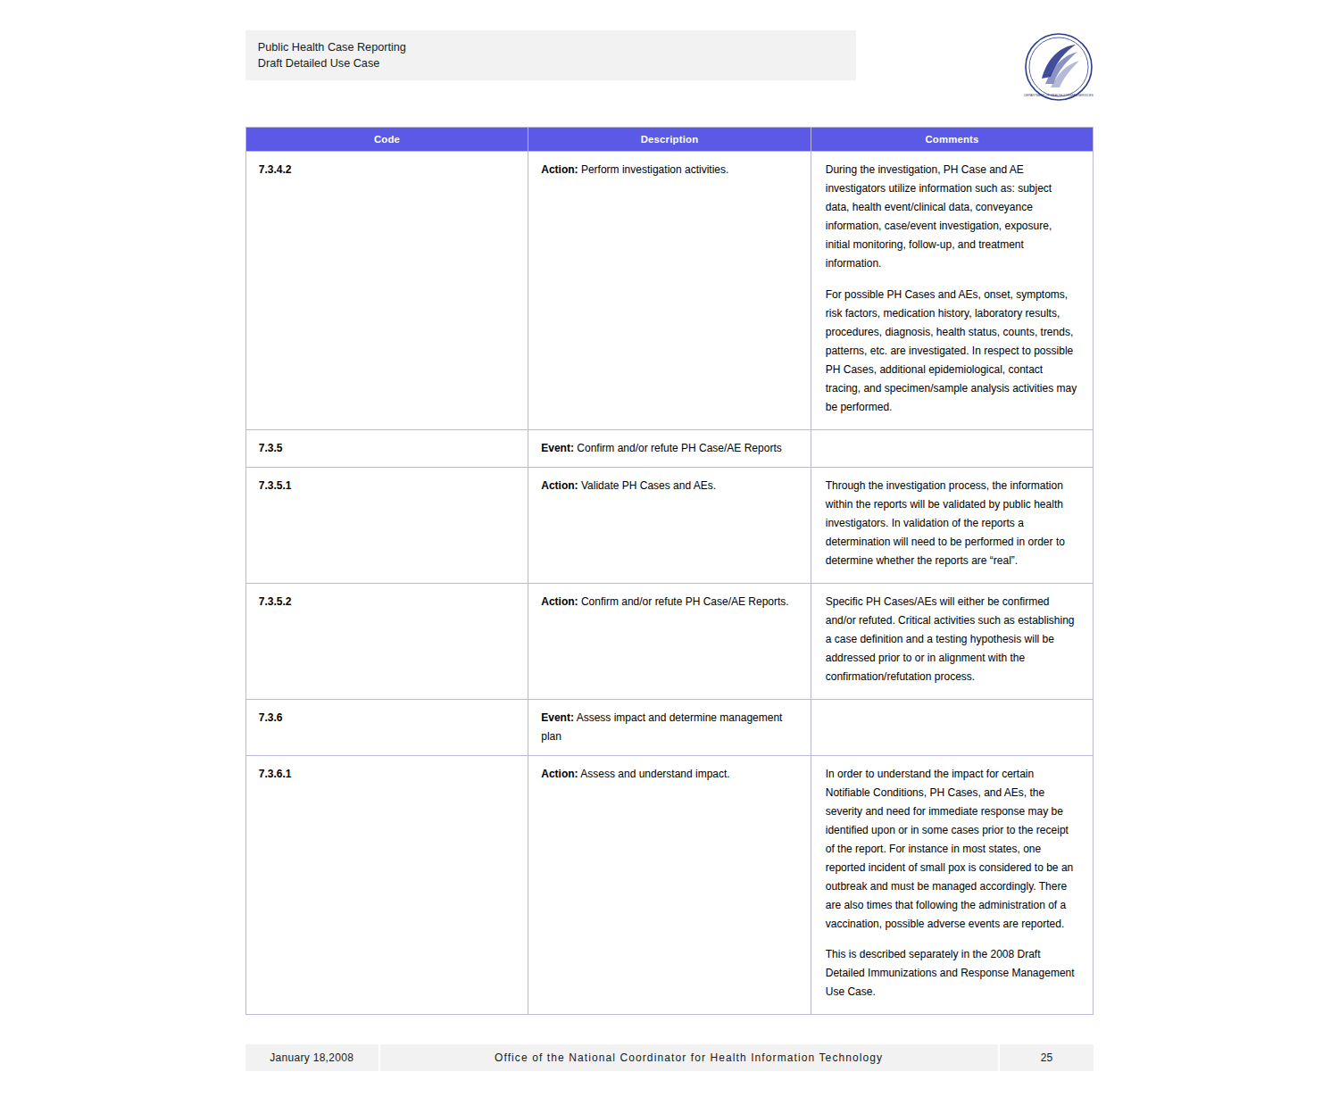Public Health Case Reporting
Draft Detailed Use Case
DEPARTMENT OF HEALTH & HUMAN SERVICES
| Code | Description | Comments |
| --- | --- | --- |
| 7.3.4.2 | Action: Perform investigation activities. | During the investigation, PH Case and AE investigators utilize information such as: subject data, health event/clinical data, conveyance information, case/event investigation, exposure, initial monitoring, follow-up, and treatment information. For possible PH Cases and AEs, onset, symptoms, risk factors, medication history, laboratory results, procedures, diagnosis, health status, counts, trends, patterns, etc. are investigated. In respect to possible PH Cases, additional epidemiological, contact tracing, and specimen/sample analysis activities may be performed. |
| 7.3.5 | Event: Confirm and/or refute PH Case/AE Reports | |
| 7.3.5.1 | Action: Validate PH Cases and AEs. | Through the investigation process, the information within the reports will be validated by public health investigators. In validation of the reports a determination will need to be performed in order to determine whether the reports are “real”. |
| 7.3.5.2 | Action: Confirm and/or refute PH Case/AE Reports. | Specific PH Cases/AEs will either be confirmed and/or refuted. Critical activities such as establishing a case definition and a testing hypothesis will be addressed prior to or in alignment with the confirmation/refutation process. |
| 7.3.6 | Event: Assess impact and determine management plan | |
| 7.3.6.1 | Action: Assess and understand impact. | In order to understand the impact for certain Notifiable Conditions, PH Cases, and AEs, the severity and need for immediate response may be identified upon or in some cases prior to the receipt of the report. For instance in most states, one reported incident of small pox is considered to be an outbreak and must be managed accordingly. There are also times that following the administration of a vaccination, possible adverse events are reported. This is described separately in the 2008 Draft Detailed Immunizations and Response Management Use Case. |
January 18,2008
Office of the National Coordinator for Health Information Technology
25